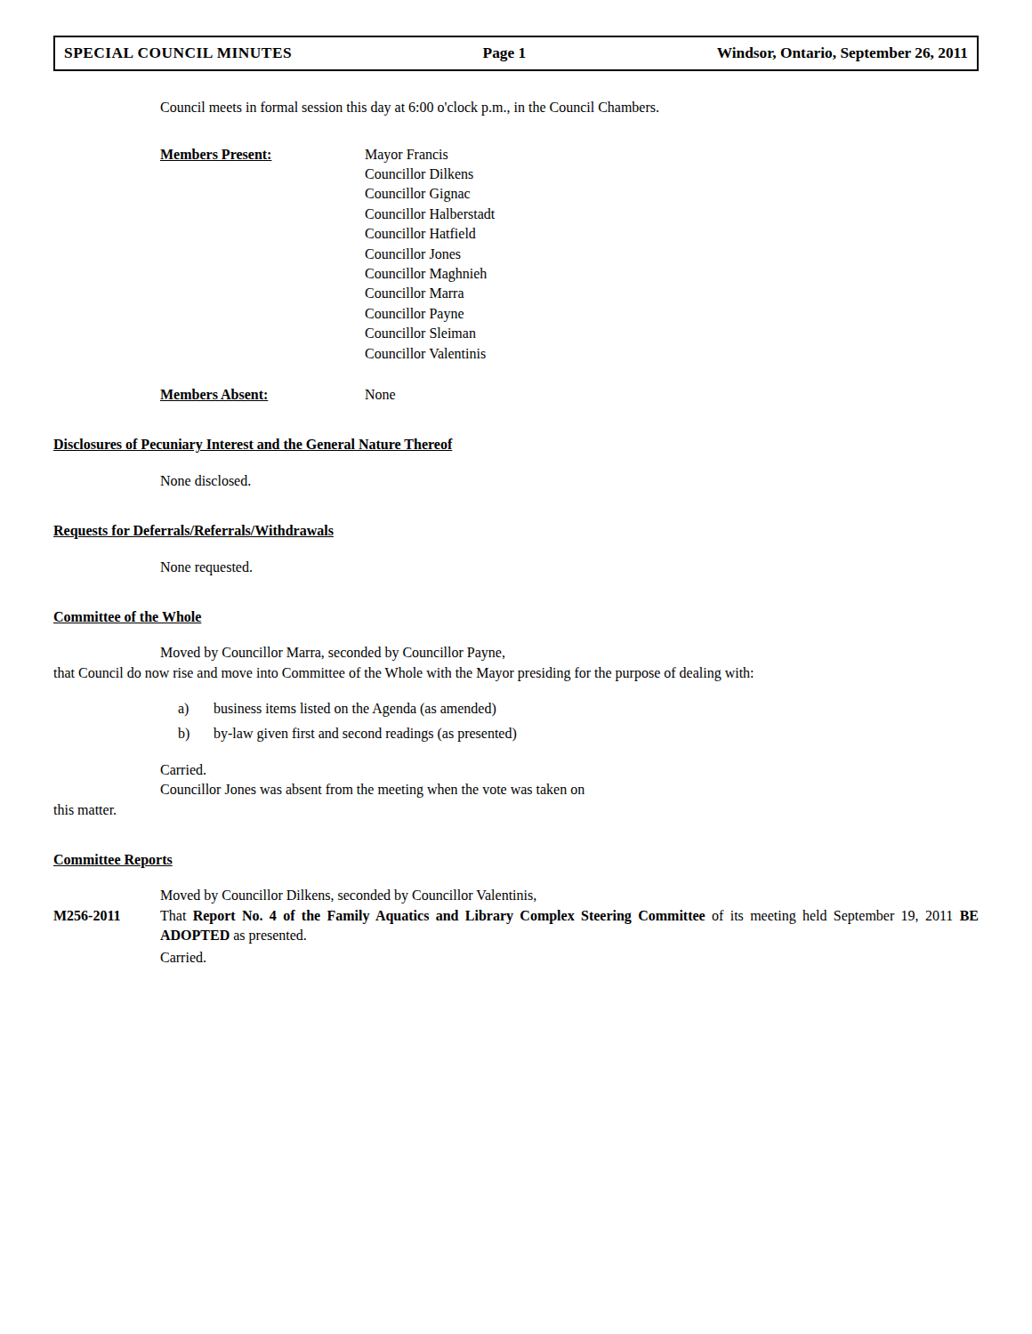SPECIAL COUNCIL MINUTES Page 1 Windsor, Ontario, September 26, 2011
Council meets in formal session this day at 6:00 o'clock p.m., in the Council Chambers.
Members Present:
Mayor Francis
Councillor Dilkens
Councillor Gignac
Councillor Halberstadt
Councillor Hatfield
Councillor Jones
Councillor Maghnieh
Councillor Marra
Councillor Payne
Councillor Sleiman
Councillor Valentinis
Members Absent:
None
Disclosures of Pecuniary Interest and the General Nature Thereof
None disclosed.
Requests for Deferrals/Referrals/Withdrawals
None requested.
Committee of the Whole
Moved by Councillor Marra, seconded by Councillor Payne,
that Council do now rise and move into Committee of the Whole with the Mayor presiding for the purpose of dealing with:
a) business items listed on the Agenda (as amended)
b) by-law given first and second readings (as presented)
Carried.
Councillor Jones was absent from the meeting when the vote was taken on this matter.
Committee Reports
Moved by Councillor Dilkens, seconded by Councillor Valentinis,
M256-2011
That Report No. 4 of the Family Aquatics and Library Complex Steering Committee of its meeting held September 19, 2011 BE ADOPTED as presented.
Carried.